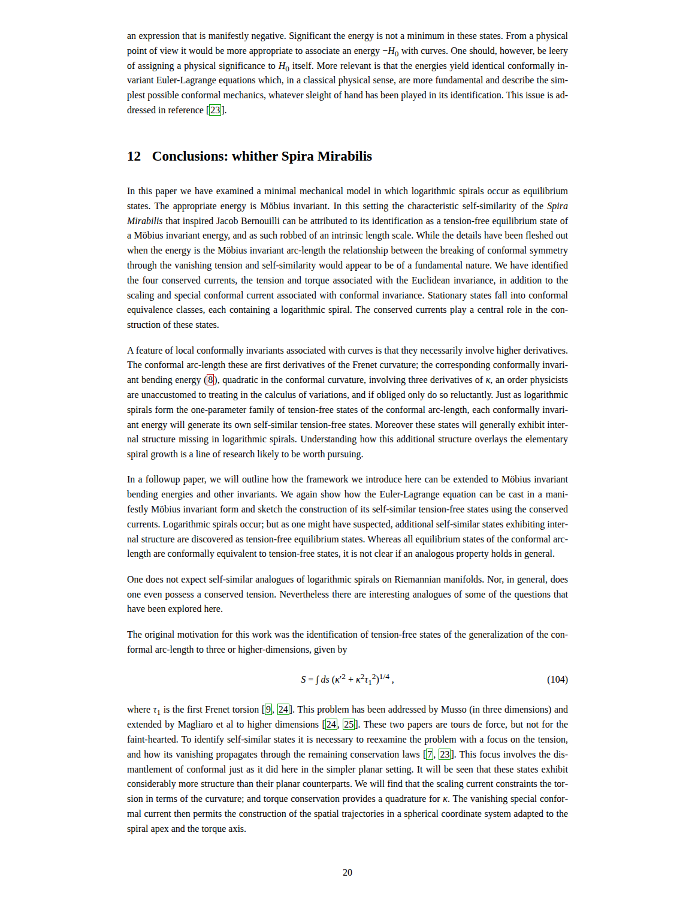an expression that is manifestly negative. Significant the energy is not a minimum in these states. From a physical point of view it would be more appropriate to associate an energy −H0 with curves. One should, however, be leery of assigning a physical significance to H0 itself. More relevant is that the energies yield identical conformally invariant Euler-Lagrange equations which, in a classical physical sense, are more fundamental and describe the simplest possible conformal mechanics, whatever sleight of hand has been played in its identification. This issue is addressed in reference [23].
12 Conclusions: whither Spira Mirabilis
In this paper we have examined a minimal mechanical model in which logarithmic spirals occur as equilibrium states. The appropriate energy is Möbius invariant. In this setting the characteristic self-similarity of the Spira Mirabilis that inspired Jacob Bernouilli can be attributed to its identification as a tension-free equilibrium state of a Möbius invariant energy, and as such robbed of an intrinsic length scale. While the details have been fleshed out when the energy is the Möbius invariant arc-length the relationship between the breaking of conformal symmetry through the vanishing tension and self-similarity would appear to be of a fundamental nature. We have identified the four conserved currents, the tension and torque associated with the Euclidean invariance, in addition to the scaling and special conformal current associated with conformal invariance. Stationary states fall into conformal equivalence classes, each containing a logarithmic spiral. The conserved currents play a central role in the construction of these states.
A feature of local conformally invariants associated with curves is that they necessarily involve higher derivatives. The conformal arc-length these are first derivatives of the Frenet curvature; the corresponding conformally invariant bending energy (8), quadratic in the conformal curvature, involving three derivatives of κ, an order physicists are unaccustomed to treating in the calculus of variations, and if obliged only do so reluctantly. Just as logarithmic spirals form the one-parameter family of tension-free states of the conformal arc-length, each conformally invariant energy will generate its own self-similar tension-free states. Moreover these states will generally exhibit internal structure missing in logarithmic spirals. Understanding how this additional structure overlays the elementary spiral growth is a line of research likely to be worth pursuing.
In a followup paper, we will outline how the framework we introduce here can be extended to Möbius invariant bending energies and other invariants. We again show how the Euler-Lagrange equation can be cast in a manifestly Möbius invariant form and sketch the construction of its self-similar tension-free states using the conserved currents. Logarithmic spirals occur; but as one might have suspected, additional self-similar states exhibiting internal structure are discovered as tension-free equilibrium states. Whereas all equilibrium states of the conformal arc-length are conformally equivalent to tension-free states, it is not clear if an analogous property holds in general.
One does not expect self-similar analogues of logarithmic spirals on Riemannian manifolds. Nor, in general, does one even possess a conserved tension. Nevertheless there are interesting analogues of some of the questions that have been explored here.
The original motivation for this work was the identification of tension-free states of the generalization of the conformal arc-length to three or higher-dimensions, given by
S = ∫ ds (κ′2 + κ2τ12)1/4 , (104)
where τ1 is the first Frenet torsion [9, 24]. This problem has been addressed by Musso (in three dimensions) and extended by Magliaro et al to higher dimensions [24, 25]. These two papers are tours de force, but not for the faint-hearted. To identify self-similar states it is necessary to reexamine the problem with a focus on the tension, and how its vanishing propagates through the remaining conservation laws [7, 23]. This focus involves the dismantlement of conformal just as it did here in the simpler planar setting. It will be seen that these states exhibit considerably more structure than their planar counterparts. We will find that the scaling current constraints the torsion in terms of the curvature; and torque conservation provides a quadrature for κ. The vanishing special conformal current then permits the construction of the spatial trajectories in a spherical coordinate system adapted to the spiral apex and the torque axis.
20